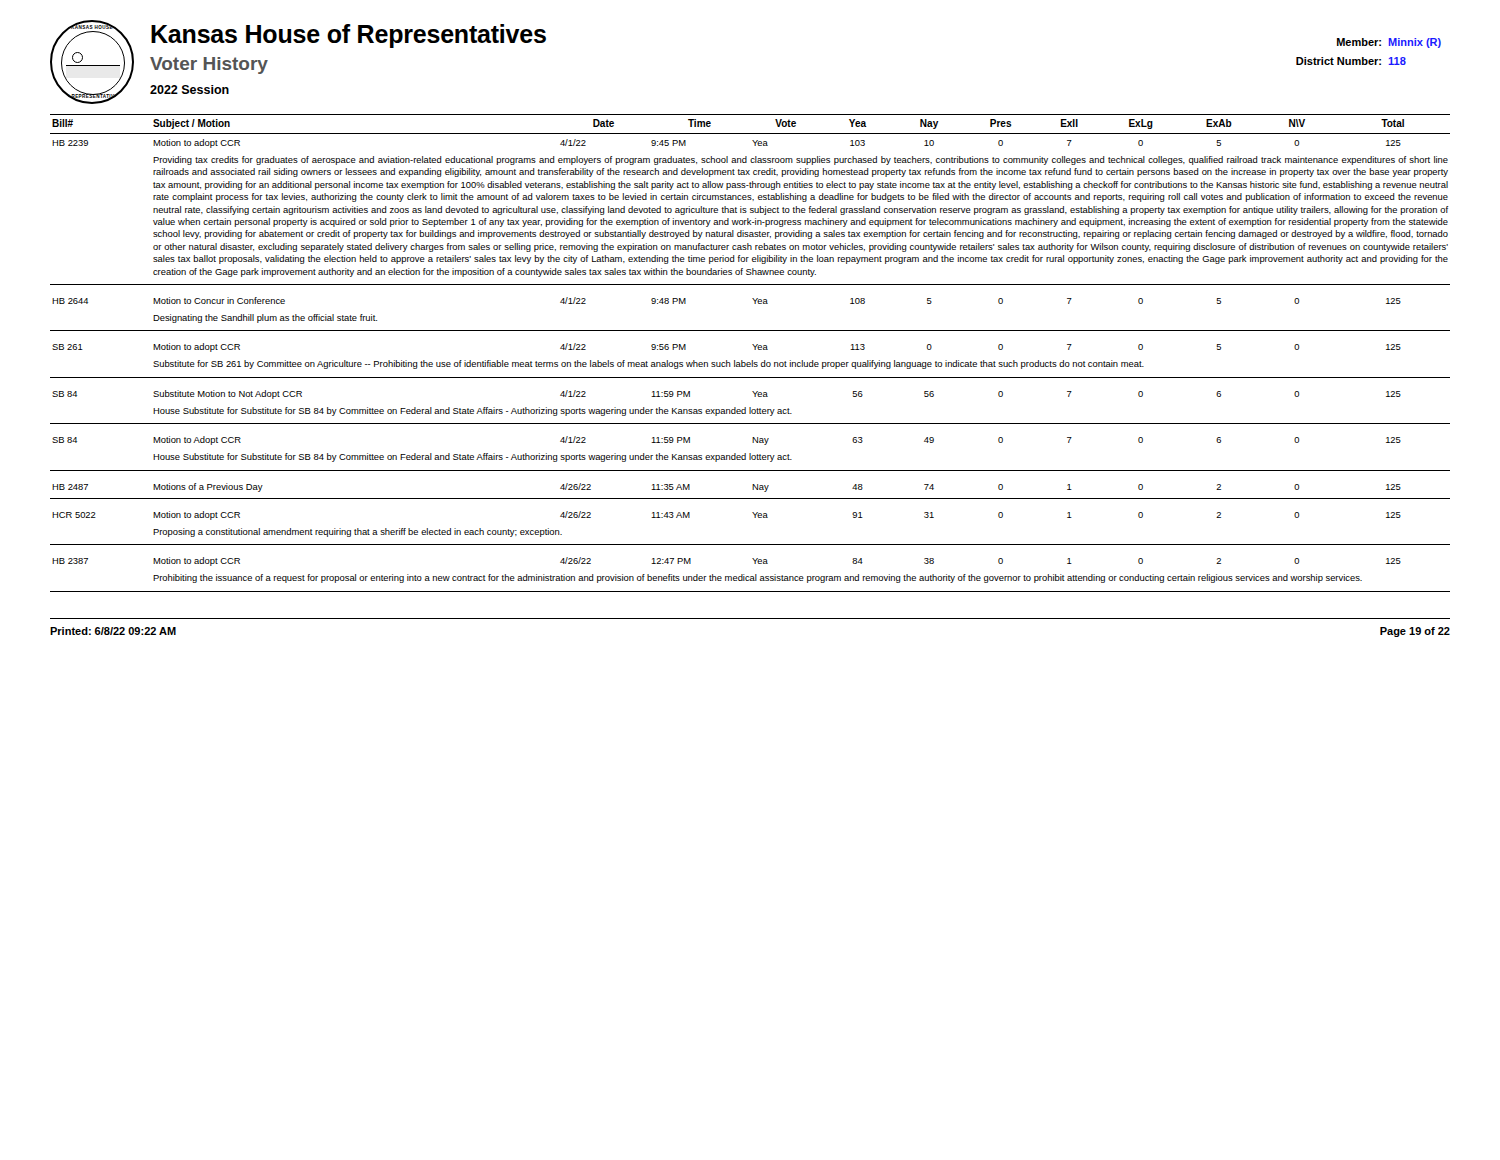KANSAS HOUSE
OF REPRESENTATIVES
Kansas House of Representatives
Voter History
2022 Session
Member: Minnix (R)
District Number: 118
| Bill# | Subject / Motion | Date | Time | Vote | Yea | Nay | Pres | ExII | ExLg | ExAb | N\V | Total |
| --- | --- | --- | --- | --- | --- | --- | --- | --- | --- | --- | --- | --- |
| HB 2239 | Motion to adopt CCR | 4/1/22 | 9:45 PM | Yea | 103 | 10 | 0 | 7 | 0 | 5 | 0 | 125 |
| | Providing tax credits for graduates of aerospace and aviation-related educational programs and employers of program graduates, school and classroom supplies purchased by teachers, contributions to community colleges and technical colleges, qualified railroad track maintenance expenditures of short line railroads and associated rail siding owners or lessees and expanding eligibility, amount and transferability of the research and development tax credit, providing homestead property tax refunds from the income tax refund fund to certain persons based on the increase in property tax over the base year property tax amount, providing for an additional personal income tax exemption for 100% disabled veterans, establishing the salt parity act to allow pass-through entities to elect to pay state income tax at the entity level, establishing a checkoff for contributions to the Kansas historic site fund, establishing a revenue neutral rate complaint process for tax levies, authorizing the county clerk to limit the amount of ad valorem taxes to be levied in certain circumstances, establishing a deadline for budgets to be filed with the director of accounts and reports, requiring roll call votes and publication of information to exceed the revenue neutral rate, classifying certain agritourism activities and zoos as land devoted to agricultural use, classifying land devoted to agriculture that is subject to the federal grassland conservation reserve program as grassland, establishing a property tax exemption for antique utility trailers, allowing for the proration of value when certain personal property is acquired or sold prior to September 1 of any tax year, providing for the exemption of inventory and work-in-progress machinery and equipment for telecommunications machinery and equipment, increasing the extent of exemption for residential property from the statewide school levy, providing for abatement or credit of property tax for buildings and improvements destroyed or substantially destroyed by natural disaster, providing a sales tax exemption for certain fencing and for reconstructing, repairing or replacing certain fencing damaged or destroyed by a wildfire, flood, tornado or other natural disaster, excluding separately stated delivery charges from sales or selling price, removing the expiration on manufacturer cash rebates on motor vehicles, providing countywide retailers' sales tax authority for Wilson county, requiring disclosure of distribution of revenues on countywide retailers' sales tax ballot proposals, validating the election held to approve a retailers' sales tax levy by the city of Latham, extending the time period for eligibility in the loan repayment program and the income tax credit for rural opportunity zones, enacting the Gage park improvement authority act and providing for the creation of the Gage park improvement authority and an election for the imposition of a countywide sales tax sales tax within the boundaries of Shawnee county. |
| HB 2644 | Motion to Concur in Conference | 4/1/22 | 9:48 PM | Yea | 108 | 5 | 0 | 7 | 0 | 5 | 0 | 125 |
| | Designating the Sandhill plum as the official state fruit. |
| SB 261 | Motion to adopt CCR | 4/1/22 | 9:56 PM | Yea | 113 | 0 | 0 | 7 | 0 | 5 | 0 | 125 |
| | Substitute for SB 261 by Committee on Agriculture -- Prohibiting the use of identifiable meat terms on the labels of meat analogs when such labels do not include proper qualifying language to indicate that such products do not contain meat. |
| SB 84 | Substitute Motion to Not Adopt CCR | 4/1/22 | 11:59 PM | Yea | 56 | 56 | 0 | 7 | 0 | 6 | 0 | 125 |
| | House Substitute for Substitute for SB 84 by Committee on Federal and State Affairs - Authorizing sports wagering under the Kansas expanded lottery act. |
| SB 84 | Motion to Adopt CCR | 4/1/22 | 11:59 PM | Nay | 63 | 49 | 0 | 7 | 0 | 6 | 0 | 125 |
| | House Substitute for Substitute for SB 84 by Committee on Federal and State Affairs - Authorizing sports wagering under the Kansas expanded lottery act. |
| HB 2487 | Motions of a Previous Day | 4/26/22 | 11:35 AM | Nay | 48 | 74 | 0 | 1 | 0 | 2 | 0 | 125 |
| HCR 5022 | Motion to adopt CCR | 4/26/22 | 11:43 AM | Yea | 91 | 31 | 0 | 1 | 0 | 2 | 0 | 125 |
| | Proposing a constitutional amendment requiring that a sheriff be elected in each county; exception. |
| HB 2387 | Motion to adopt CCR | 4/26/22 | 12:47 PM | Yea | 84 | 38 | 0 | 1 | 0 | 2 | 0 | 125 |
| | Prohibiting the issuance of a request for proposal or entering into a new contract for the administration and provision of benefits under the medical assistance program and removing the authority of the governor to prohibit attending or conducting certain religious services and worship services. |
Printed: 6/8/22 09:22 AM Page 19 of 22